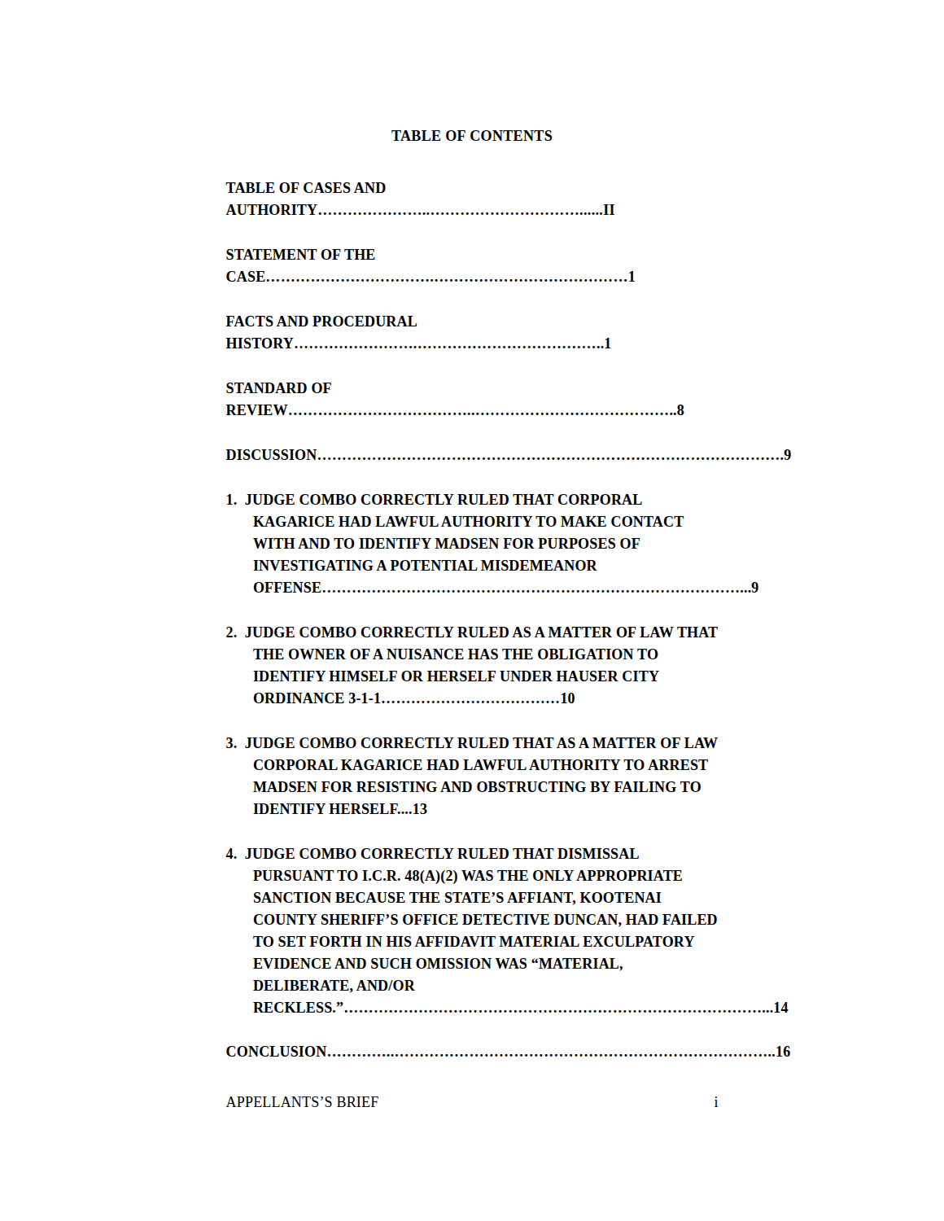TABLE OF CONTENTS
TABLE OF CASES AND AUTHORITY…………………..…………………………...... ii
STATEMENT OF THE CASE…………………………….…………………………………1
FACTS AND PROCEDURAL HISTORY…………………….………………………………..1
STANDARD OF REVIEW………………………………..…………………………………..8
DISCUSSION………………………………………………………………………………….9
1. JUDGE COMBO CORRECTLY RULED THAT CORPORAL KAGARICE HAD LAWFUL AUTHORITY TO MAKE CONTACT WITH AND TO IDENTIFY MADSEN FOR PURPOSES OF INVESTIGATING A POTENTIAL MISDEMEANOR OFFENSE…………………………………………………………………………...9
2. JUDGE COMBO CORRECTLY RULED AS A MATTER OF LAW THAT THE OWNER OF A NUISANCE HAS THE OBLIGATION TO IDENTIFY HIMSELF OR HERSELF UNDER HAUSER CITY ORDINANCE 3-1-1………………………………10
3. JUDGE COMBO CORRECTLY RULED THAT AS A MATTER OF LAW CORPORAL KAGARICE HAD LAWFUL AUTHORITY TO ARREST MADSEN FOR RESISTING AND OBSTRUCTING BY FAILING TO IDENTIFY HERSELF....13
4. JUDGE COMBO CORRECTLY RULED THAT DISMISSAL PURSUANT TO I.C.R. 48(A)(2) WAS THE ONLY APPROPRIATE SANCTION BECAUSE THE STATE’S AFFIANT, KOOTENAI COUNTY SHERIFF’S OFFICE DETECTIVE DUNCAN, HAD FAILED TO SET FORTH IN HIS AFFIDAVIT MATERIAL EXCULPATORY EVIDENCE AND SUCH OMISSION WAS “MATERIAL, DELIBERATE, AND/OR RECKLESS.”…………………………………………………………………………...14
CONCLUSION…………..…………………………………………………………………..16
APPELLANTS’S BRIEF i